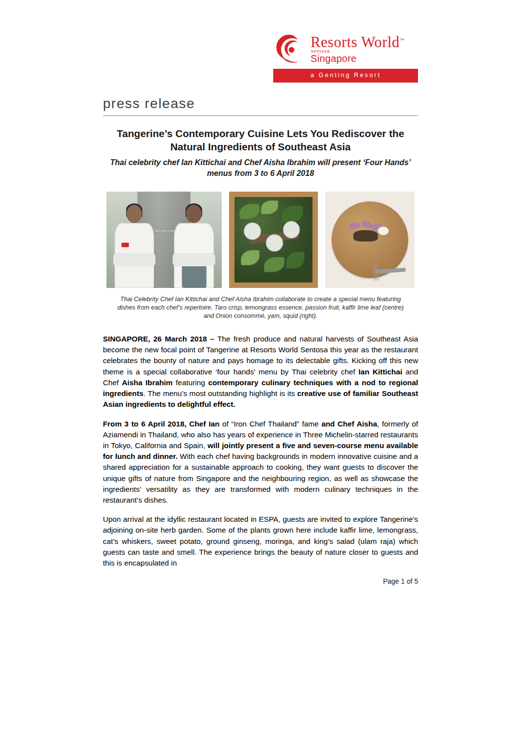Resorts World™
Sentosa
Singapore
a Genting Resort
press release
Tangerine’s Contemporary Cuisine Lets You Rediscover the
Natural Ingredients of Southeast Asia
Thai celebrity chef Ian Kittichai and Chef Aisha Ibrahim will present ‘Four Hands’ menus from 3 to 6 April 2018
Tangerine
Thai Celebrity Chef Ian Kittichai and Chef Aisha Ibrahim collaborate to create a special menu featuring dishes from each chef’s repertoire. Taro crisp, lemongrass essence, passion fruit, kaffir lime leaf (centre) and Onion consommé, yam, squid (right).
SINGAPORE, 26 March 2018 – The fresh produce and natural harvests of Southeast Asia become the new focal point of Tangerine at Resorts World Sentosa this year as the restaurant celebrates the bounty of nature and pays homage to its delectable gifts. Kicking off this new theme is a special collaborative ‘four hands’ menu by Thai celebrity chef Ian Kittichai and Chef Aisha Ibrahim featuring contemporary culinary techniques with a nod to regional ingredients. The menu’s most outstanding highlight is its creative use of familiar Southeast Asian ingredients to delightful effect.
From 3 to 6 April 2018, Chef Ian of “Iron Chef Thailand” fame and Chef Aisha, formerly of Aziamendi in Thailand, who also has years of experience in Three Michelin-starred restaurants in Tokyo, California and Spain, will jointly present a five and seven-course menu available for lunch and dinner. With each chef having backgrounds in modern innovative cuisine and a shared appreciation for a sustainable approach to cooking, they want guests to discover the unique gifts of nature from Singapore and the neighbouring region, as well as showcase the ingredients’ versatility as they are transformed with modern culinary techniques in the restaurant’s dishes.
Upon arrival at the idyllic restaurant located in ESPA, guests are invited to explore Tangerine’s adjoining on-site herb garden. Some of the plants grown here include kaffir lime, lemongrass, cat’s whiskers, sweet potato, ground ginseng, moringa, and king’s salad (ulam raja) which guests can taste and smell. The experience brings the beauty of nature closer to guests and this is encapsulated in
Page 1 of 5